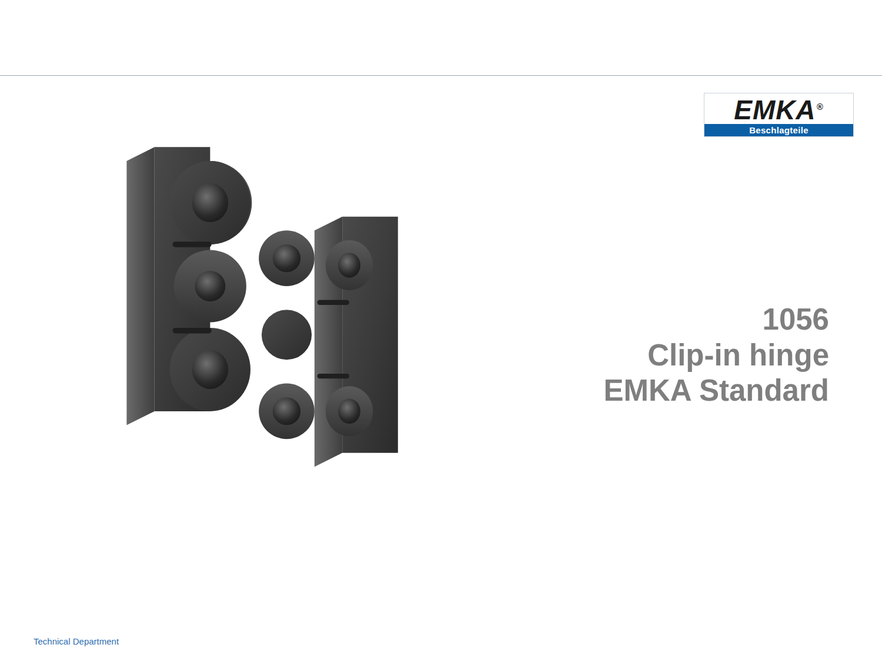EMKA® Beschlagteile
1056
Clip-in hinge
EMKA Standard
Technical Department